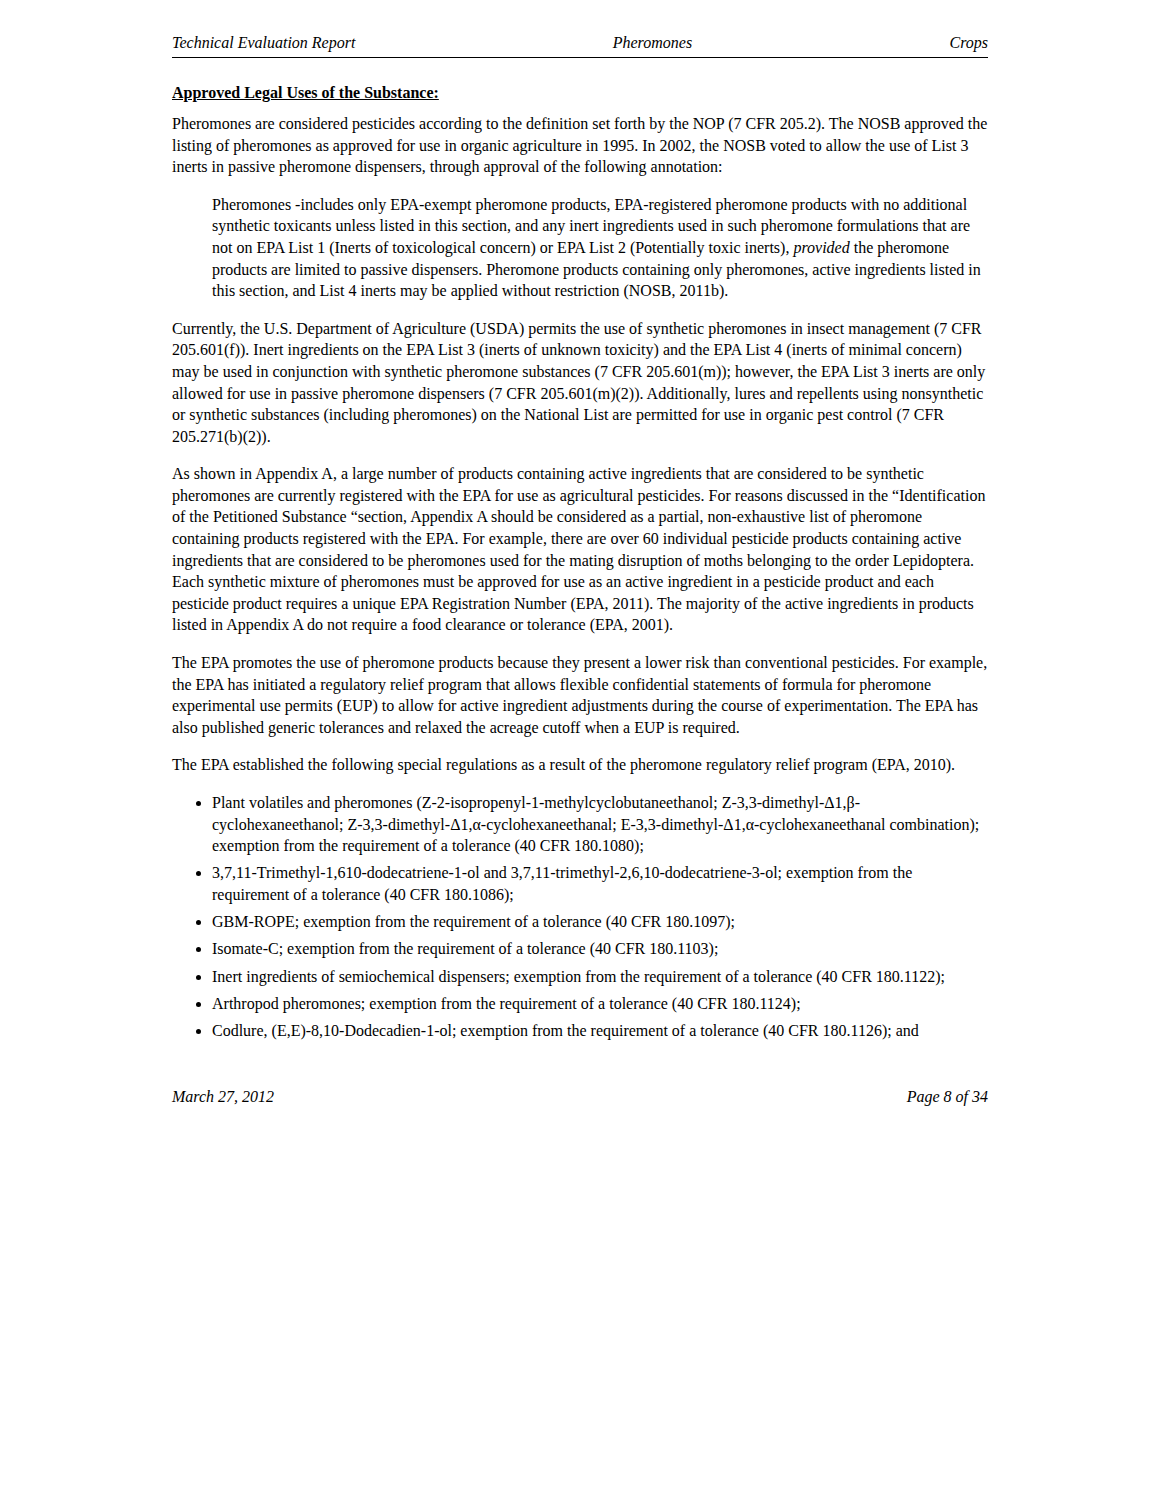Technical Evaluation Report Pheromones Crops
Approved Legal Uses of the Substance:
Pheromones are considered pesticides according to the definition set forth by the NOP (7 CFR 205.2). The NOSB approved the listing of pheromones as approved for use in organic agriculture in 1995. In 2002, the NOSB voted to allow the use of List 3 inerts in passive pheromone dispensers, through approval of the following annotation:
Pheromones -includes only EPA-exempt pheromone products, EPA-registered pheromone products with no additional synthetic toxicants unless listed in this section, and any inert ingredients used in such pheromone formulations that are not on EPA List 1 (Inerts of toxicological concern) or EPA List 2 (Potentially toxic inerts), provided the pheromone products are limited to passive dispensers. Pheromone products containing only pheromones, active ingredients listed in this section, and List 4 inerts may be applied without restriction (NOSB, 2011b).
Currently, the U.S. Department of Agriculture (USDA) permits the use of synthetic pheromones in insect management (7 CFR 205.601(f)). Inert ingredients on the EPA List 3 (inerts of unknown toxicity) and the EPA List 4 (inerts of minimal concern) may be used in conjunction with synthetic pheromone substances (7 CFR 205.601(m)); however, the EPA List 3 inerts are only allowed for use in passive pheromone dispensers (7 CFR 205.601(m)(2)). Additionally, lures and repellents using nonsynthetic or synthetic substances (including pheromones) on the National List are permitted for use in organic pest control (7 CFR 205.271(b)(2)).
As shown in Appendix A, a large number of products containing active ingredients that are considered to be synthetic pheromones are currently registered with the EPA for use as agricultural pesticides. For reasons discussed in the “Identification of the Petitioned Substance “section, Appendix A should be considered as a partial, non-exhaustive list of pheromone containing products registered with the EPA. For example, there are over 60 individual pesticide products containing active ingredients that are considered to be pheromones used for the mating disruption of moths belonging to the order Lepidoptera. Each synthetic mixture of pheromones must be approved for use as an active ingredient in a pesticide product and each pesticide product requires a unique EPA Registration Number (EPA, 2011). The majority of the active ingredients in products listed in Appendix A do not require a food clearance or tolerance (EPA, 2001).
The EPA promotes the use of pheromone products because they present a lower risk than conventional pesticides. For example, the EPA has initiated a regulatory relief program that allows flexible confidential statements of formula for pheromone experimental use permits (EUP) to allow for active ingredient adjustments during the course of experimentation. The EPA has also published generic tolerances and relaxed the acreage cutoff when a EUP is required.
The EPA established the following special regulations as a result of the pheromone regulatory relief program (EPA, 2010).
Plant volatiles and pheromones (Z-2-isopropenyl-1-methylcyclobutaneethanol; Z-3,3-dimethyl-Δ1,β-cyclohexaneethanol; Z-3,3-dimethyl-Δ1,α-cyclohexaneethanal; E-3,3-dimethyl-Δ1,α-cyclohexaneethanal combination); exemption from the requirement of a tolerance (40 CFR 180.1080);
3,7,11-Trimethyl-1,610-dodecatriene-1-ol and 3,7,11-trimethyl-2,6,10-dodecatriene-3-ol; exemption from the requirement of a tolerance (40 CFR 180.1086);
GBM-ROPE; exemption from the requirement of a tolerance (40 CFR 180.1097);
Isomate-C; exemption from the requirement of a tolerance (40 CFR 180.1103);
Inert ingredients of semiochemical dispensers; exemption from the requirement of a tolerance (40 CFR 180.1122);
Arthropod pheromones; exemption from the requirement of a tolerance (40 CFR 180.1124);
Codlure, (E,E)-8,10-Dodecadien-1-ol; exemption from the requirement of a tolerance (40 CFR 180.1126); and
March 27, 2012 Page 8 of 34